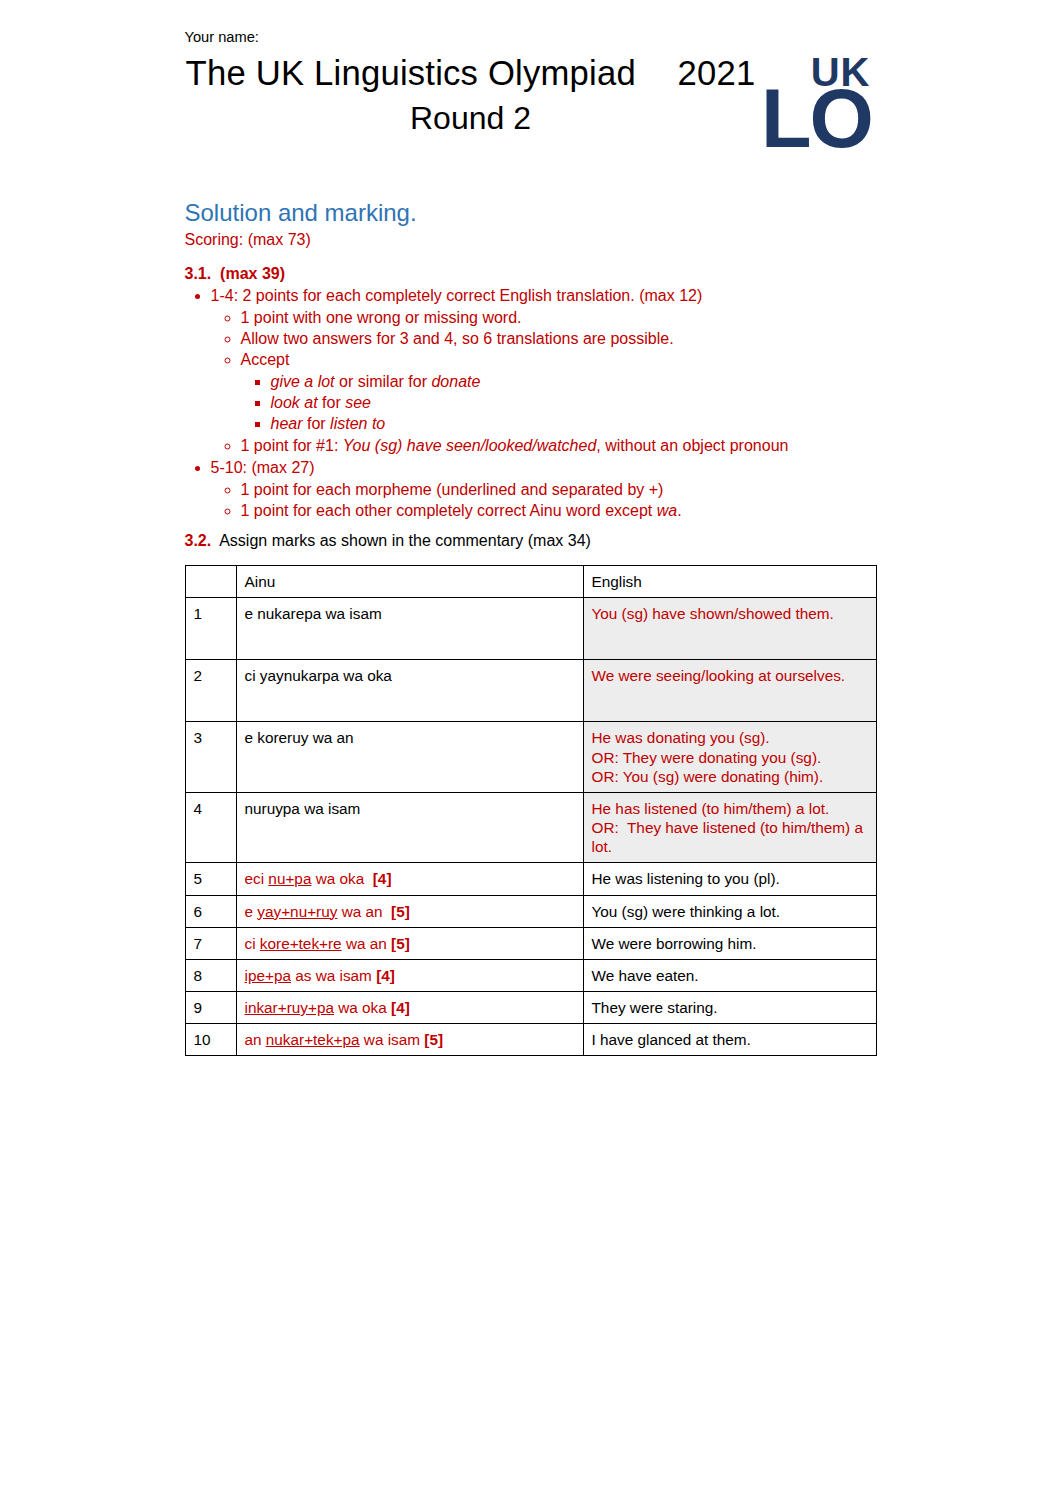Your name:
UK LO
The UK Linguistics Olympiad 2021
Round 2
Solution and marking.
Scoring: (max 73)
3.1. (max 39)
1-4: 2 points for each completely correct English translation. (max 12)
1 point with one wrong or missing word.
Allow two answers for 3 and 4, so 6 translations are possible.
Accept
give a lot or similar for donate
look at for see
hear for listen to
1 point for #1: You (sg) have seen/looked/watched, without an object pronoun
5-10: (max 27)
1 point for each morpheme (underlined and separated by +)
1 point for each other completely correct Ainu word except wa.
3.2. Assign marks as shown in the commentary (max 34)
| | Ainu | English |
| --- | --- | --- |
| 1 | e nukarepa wa isam | You (sg) have shown/showed them. |
| 2 | ci yaynukarpa wa oka | We were seeing/looking at ourselves. |
| 3 | e koreruy wa an | He was donating you (sg). OR: They were donating you (sg). OR: You (sg) were donating (him). |
| 4 | nuruypa wa isam | He has listened (to him/them) a lot. OR: They have listened (to him/them) a lot. |
| 5 | eci nu+pa wa oka [4] | He was listening to you (pl). |
| 6 | e yay+nu+ruy wa an [5] | You (sg) were thinking a lot. |
| 7 | ci kore+tek+re wa an [5] | We were borrowing him. |
| 8 | ipe+pa as wa isam [4] | We have eaten. |
| 9 | inkar+ruy+pa wa oka [4] | They were staring. |
| 10 | an nukar+tek+pa wa isam [5] | I have glanced at them. |